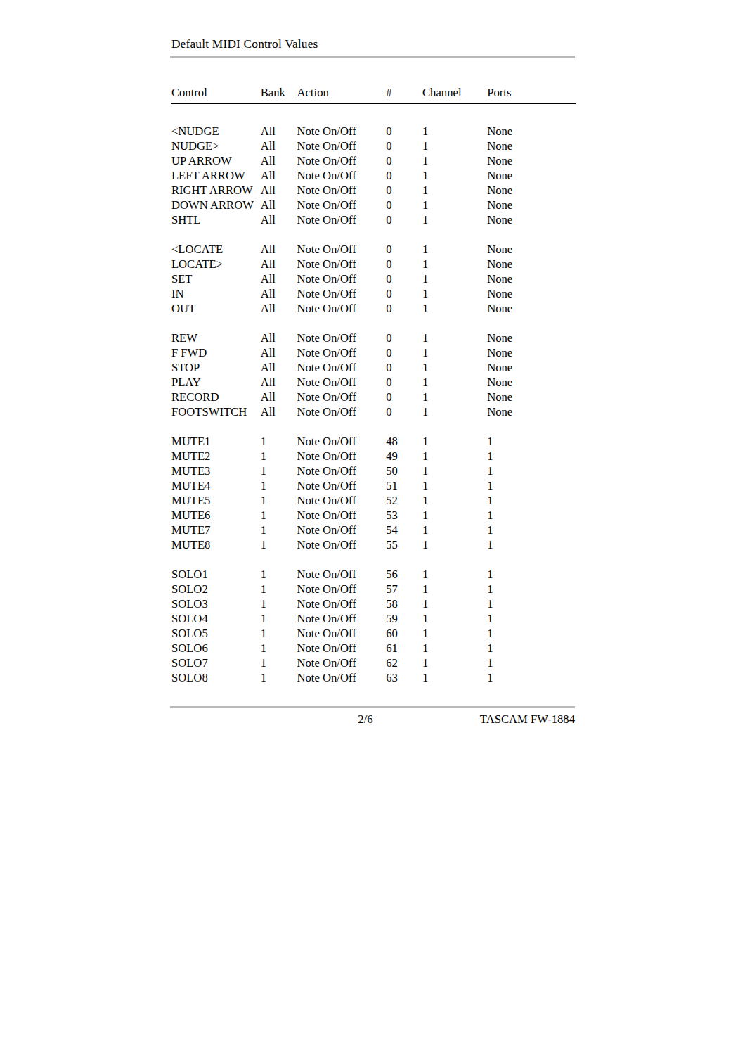Default MIDI Control Values
| Control | Bank | Action | # | Channel | Ports |
| --- | --- | --- | --- | --- | --- |
| <NUDGE | All | Note On/Off | 0 | 1 | None |
| NUDGE> | All | Note On/Off | 0 | 1 | None |
| UP ARROW | All | Note On/Off | 0 | 1 | None |
| LEFT ARROW | All | Note On/Off | 0 | 1 | None |
| RIGHT ARROW | All | Note On/Off | 0 | 1 | None |
| DOWN ARROW | All | Note On/Off | 0 | 1 | None |
| SHTL | All | Note On/Off | 0 | 1 | None |
| <LOCATE | All | Note On/Off | 0 | 1 | None |
| LOCATE> | All | Note On/Off | 0 | 1 | None |
| SET | All | Note On/Off | 0 | 1 | None |
| IN | All | Note On/Off | 0 | 1 | None |
| OUT | All | Note On/Off | 0 | 1 | None |
| REW | All | Note On/Off | 0 | 1 | None |
| F FWD | All | Note On/Off | 0 | 1 | None |
| STOP | All | Note On/Off | 0 | 1 | None |
| PLAY | All | Note On/Off | 0 | 1 | None |
| RECORD | All | Note On/Off | 0 | 1 | None |
| FOOTSWITCH | All | Note On/Off | 0 | 1 | None |
| MUTE1 | 1 | Note On/Off | 48 | 1 | 1 |
| MUTE2 | 1 | Note On/Off | 49 | 1 | 1 |
| MUTE3 | 1 | Note On/Off | 50 | 1 | 1 |
| MUTE4 | 1 | Note On/Off | 51 | 1 | 1 |
| MUTE5 | 1 | Note On/Off | 52 | 1 | 1 |
| MUTE6 | 1 | Note On/Off | 53 | 1 | 1 |
| MUTE7 | 1 | Note On/Off | 54 | 1 | 1 |
| MUTE8 | 1 | Note On/Off | 55 | 1 | 1 |
| SOLO1 | 1 | Note On/Off | 56 | 1 | 1 |
| SOLO2 | 1 | Note On/Off | 57 | 1 | 1 |
| SOLO3 | 1 | Note On/Off | 58 | 1 | 1 |
| SOLO4 | 1 | Note On/Off | 59 | 1 | 1 |
| SOLO5 | 1 | Note On/Off | 60 | 1 | 1 |
| SOLO6 | 1 | Note On/Off | 61 | 1 | 1 |
| SOLO7 | 1 | Note On/Off | 62 | 1 | 1 |
| SOLO8 | 1 | Note On/Off | 63 | 1 | 1 |
2/6
TASCAM FW-1884